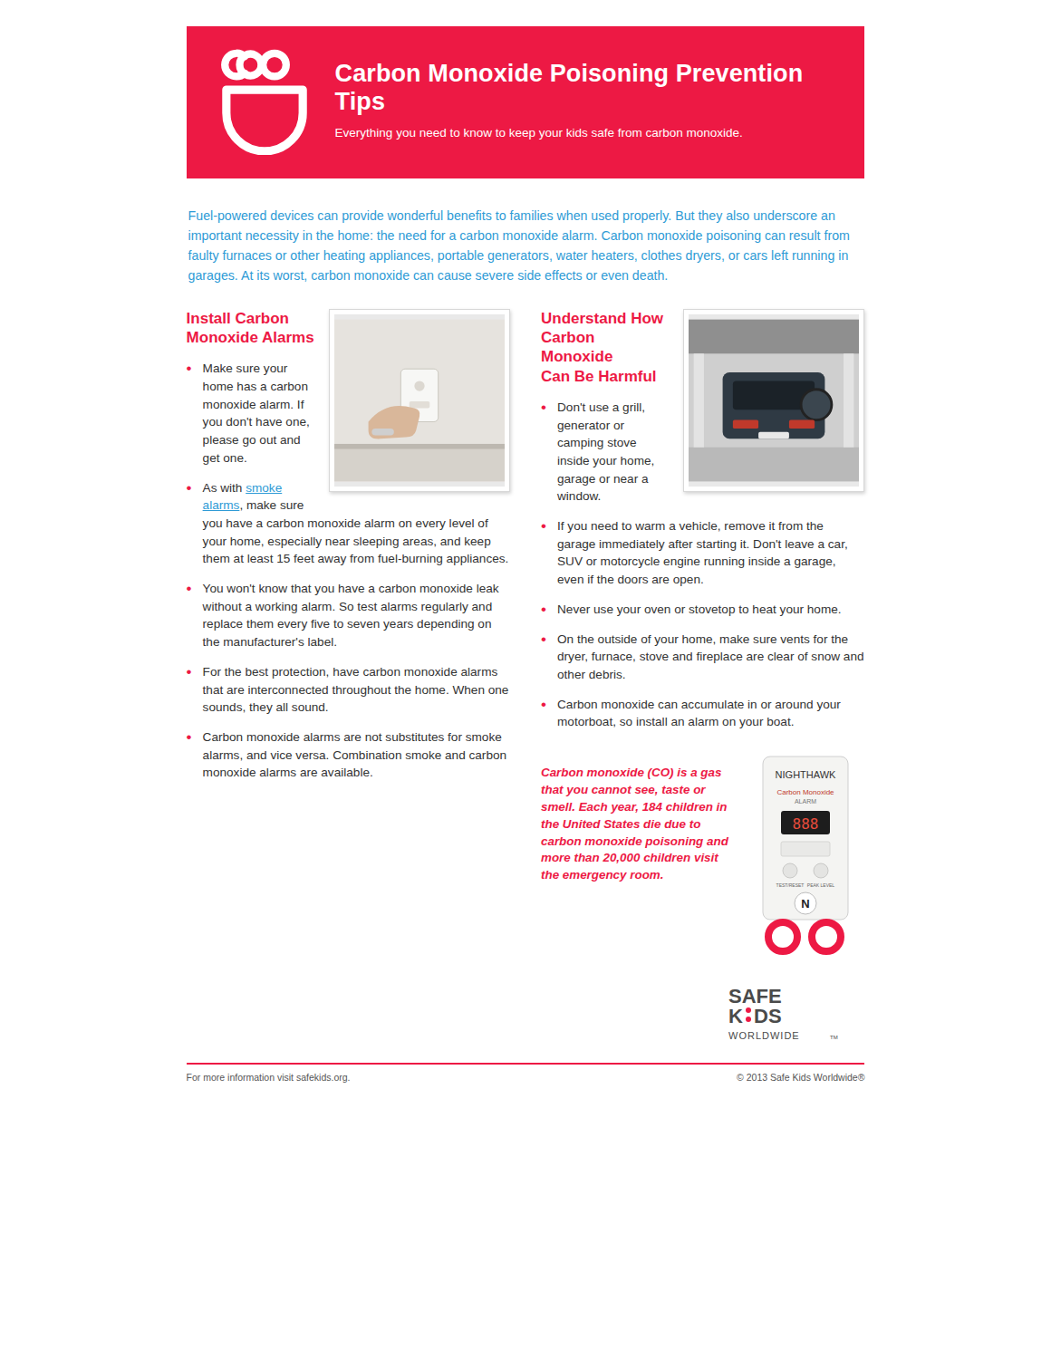Carbon Monoxide Poisoning Prevention Tips
Everything you need to know to keep your kids safe from carbon monoxide.
Fuel-powered devices can provide wonderful benefits to families when used properly. But they also underscore an important necessity in the home: the need for a carbon monoxide alarm. Carbon monoxide poisoning can result from faulty furnaces or other heating appliances, portable generators, water heaters, clothes dryers, or cars left running in garages. At its worst, carbon monoxide can cause severe side effects or even death.
Install Carbon
Monoxide Alarms
Make sure your home has a carbon monoxide alarm. If you don't have one, please go out and get one.
As with smoke alarms, make sure you have a carbon monoxide alarm on every level of your home, especially near sleeping areas, and keep them at least 15 feet away from fuel-burning appliances.
You won't know that you have a carbon monoxide leak without a working alarm. So test alarms regularly and replace them every five to seven years depending on the manufacturer's label.
For the best protection, have carbon monoxide alarms that are interconnected throughout the home. When one sounds, they all sound.
Carbon monoxide alarms are not substitutes for smoke alarms, and vice versa. Combination smoke and carbon monoxide alarms are available.
Understand How
Carbon Monoxide
Can Be Harmful
Don't use a grill, generator or camping stove inside your home, garage or near a window.
If you need to warm a vehicle, remove it from the garage immediately after starting it. Don't leave a car, SUV or motorcycle engine running inside a garage, even if the doors are open.
Never use your oven or stovetop to heat your home.
On the outside of your home, make sure vents for the dryer, furnace, stove and fireplace are clear of snow and other debris.
Carbon monoxide can accumulate in or around your motorboat, so install an alarm on your boat.
Carbon monoxide (CO) is a gas that you cannot see, taste or smell. Each year, 184 children in the United States die due to carbon monoxide poisoning and more than 20,000 children visit the emergency room.
NIGHTHAWK Carbon Monoxide ALARM 888 TEST/RESET PEAK LEVEL N
SAFE K DS WORLDWIDE TM
For more information visit safekids.org. © 2013 Safe Kids Worldwide®